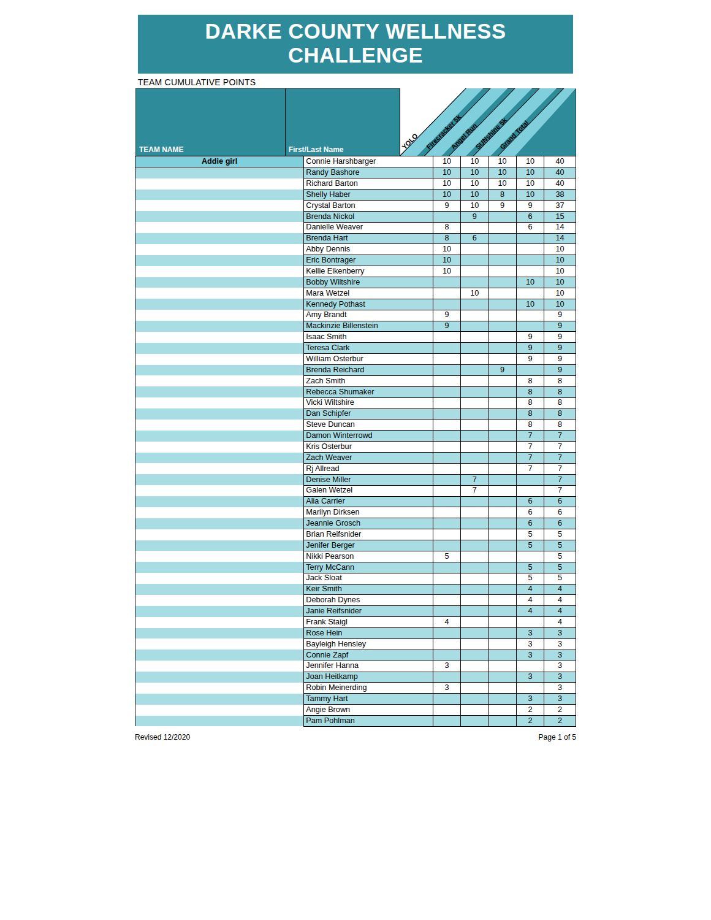DARKE COUNTY WELLNESS CHALLENGE
TEAM CUMULATIVE POINTS
| TEAM NAME First/Last Name YOLO Firecracker 5k Angel Run SUNshine 5k Grand Total |
| --- |
| Addie girl | Connie Harshbarger | 10 | 10 | 10 | 10 | 40 |
| | Randy Bashore | 10 | 10 | 10 | 10 | 40 |
| | Richard Barton | 10 | 10 | 10 | 10 | 40 |
| | Shelly Haber | 10 | 10 | 8 | 10 | 38 |
| | Crystal Barton | 9 | 10 | 9 | 9 | 37 |
| | Brenda Nickol | | 9 | | 6 | 15 |
| | Danielle Weaver | 8 | | | 6 | 14 |
| | Brenda Hart | 8 | 6 | | | 14 |
| | Abby Dennis | 10 | | | | 10 |
| | Eric Bontrager | 10 | | | | 10 |
| | Kellie Eikenberry | 10 | | | | 10 |
| | Bobby Wiltshire | | | | 10 | 10 |
| | Mara Wetzel | | 10 | | | 10 |
| | Kennedy Pothast | | | | 10 | 10 |
| | Amy Brandt | 9 | | | | 9 |
| | Mackinzie Billenstein | 9 | | | | 9 |
| | Isaac Smith | | | | 9 | 9 |
| | Teresa Clark | | | | 9 | 9 |
| | William Osterbur | | | | 9 | 9 |
| | Brenda Reichard | | | 9 | | 9 |
| | Zach Smith | | | | 8 | 8 |
| | Rebecca Shumaker | | | | 8 | 8 |
| | Vicki Wiltshire | | | | 8 | 8 |
| | Dan Schipfer | | | | 8 | 8 |
| | Steve Duncan | | | | 8 | 8 |
| | Damon Winterrowd | | | | 7 | 7 |
| | Kris Osterbur | | | | 7 | 7 |
| | Zach Weaver | | | | 7 | 7 |
| | Rj Allread | | | | 7 | 7 |
| | Denise Miller | | 7 | | | 7 |
| | Galen Wetzel | | 7 | | | 7 |
| | Alia Carrier | | | | 6 | 6 |
| | Marilyn Dirksen | | | | 6 | 6 |
| | Jeannie Grosch | | | | 6 | 6 |
| | Brian Reifsnider | | | | 5 | 5 |
| | Jenifer Berger | | | | 5 | 5 |
| | Nikki Pearson | 5 | | | | 5 |
| | Terry McCann | | | | 5 | 5 |
| | Jack Sloat | | | | 5 | 5 |
| | Keir Smith | | | | 4 | 4 |
| | Deborah Dynes | | | | 4 | 4 |
| | Janie Reifsnider | | | | 4 | 4 |
| | Frank Staigl | 4 | | | | 4 |
| | Rose Hein | | | | 3 | 3 |
| | Bayleigh Hensley | | | | 3 | 3 |
| | Connie Zapf | | | | 3 | 3 |
| | Jennifer Hanna | 3 | | | | 3 |
| | Joan Heitkamp | | | | 3 | 3 |
| | Robin Meinerding | 3 | | | | 3 |
| | Tammy Hart | | | | 3 | 3 |
| | Angie Brown | | | | 2 | 2 |
| | Pam Pohlman | | | | 2 | 2 |
Revised 12/2020 Page 1 of 5